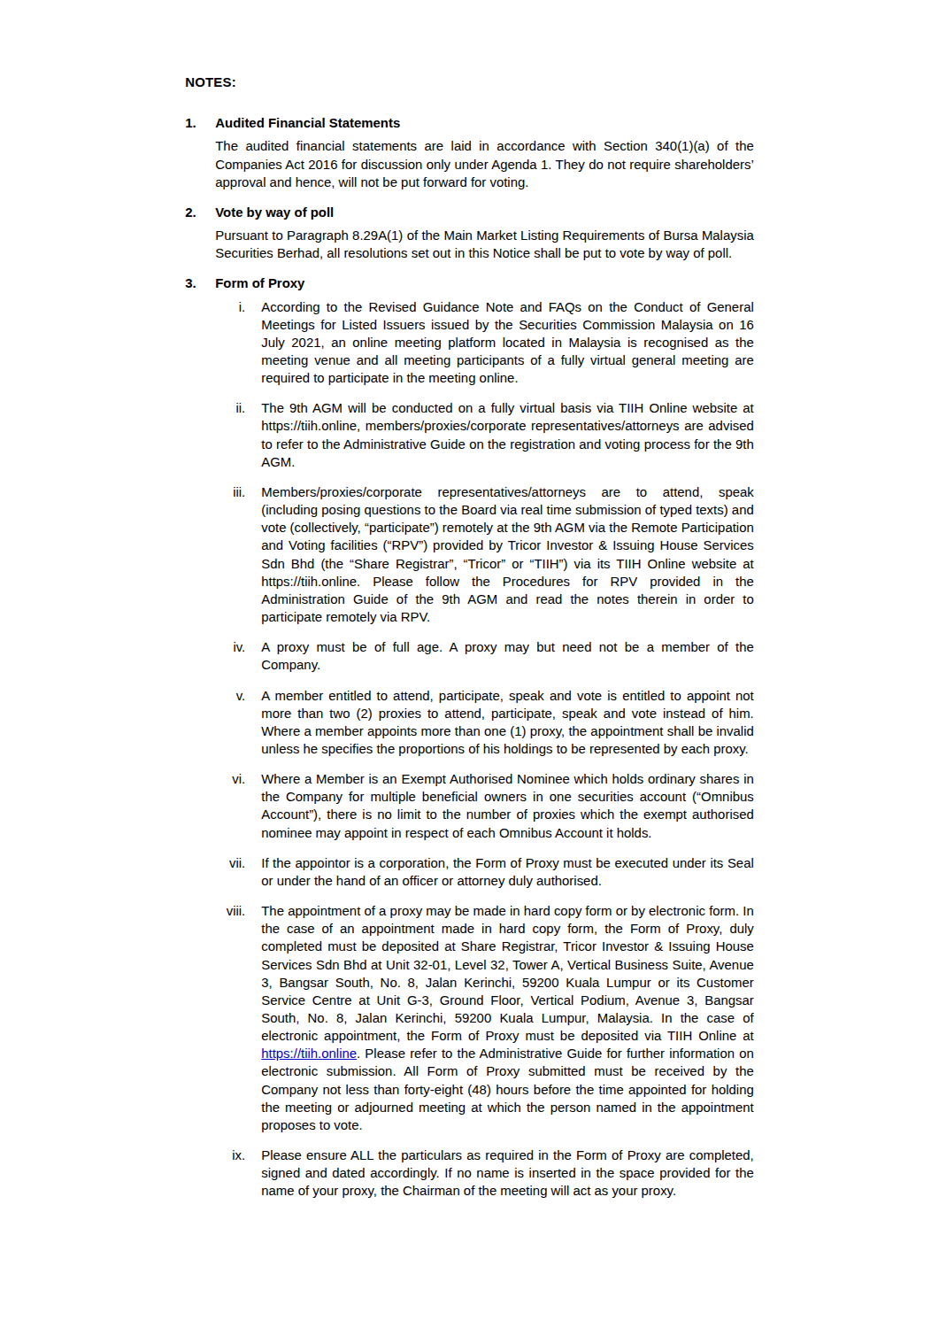NOTES:
1.
Audited Financial Statements
The audited financial statements are laid in accordance with Section 340(1)(a) of the Companies Act 2016 for discussion only under Agenda 1. They do not require shareholders’ approval and hence, will not be put forward for voting.
2.
Vote by way of poll
Pursuant to Paragraph 8.29A(1) of the Main Market Listing Requirements of Bursa Malaysia Securities Berhad, all resolutions set out in this Notice shall be put to vote by way of poll.
3.
Form of Proxy
i.
According to the Revised Guidance Note and FAQs on the Conduct of General Meetings for Listed Issuers issued by the Securities Commission Malaysia on 16 July 2021, an online meeting platform located in Malaysia is recognised as the meeting venue and all meeting participants of a fully virtual general meeting are required to participate in the meeting online.
ii.
The 9th AGM will be conducted on a fully virtual basis via TIIH Online website at https://tiih.online, members/proxies/corporate representatives/attorneys are advised to refer to the Administrative Guide on the registration and voting process for the 9th AGM.
iii.
Members/proxies/corporate representatives/attorneys are to attend, speak (including posing questions to the Board via real time submission of typed texts) and vote (collectively, “participate”) remotely at the 9th AGM via the Remote Participation and Voting facilities (“RPV”) provided by Tricor Investor & Issuing House Services Sdn Bhd (the “Share Registrar”, “Tricor” or “TIIH”) via its TIIH Online website at https://tiih.online. Please follow the Procedures for RPV provided in the Administration Guide of the 9th AGM and read the notes therein in order to participate remotely via RPV.
iv.
A proxy must be of full age. A proxy may but need not be a member of the Company.
v.
A member entitled to attend, participate, speak and vote is entitled to appoint not more than two (2) proxies to attend, participate, speak and vote instead of him. Where a member appoints more than one (1) proxy, the appointment shall be invalid unless he specifies the proportions of his holdings to be represented by each proxy.
vi.
Where a Member is an Exempt Authorised Nominee which holds ordinary shares in the Company for multiple beneficial owners in one securities account (“Omnibus Account”), there is no limit to the number of proxies which the exempt authorised nominee may appoint in respect of each Omnibus Account it holds.
vii.
If the appointor is a corporation, the Form of Proxy must be executed under its Seal or under the hand of an officer or attorney duly authorised.
viii.
The appointment of a proxy may be made in hard copy form or by electronic form. In the case of an appointment made in hard copy form, the Form of Proxy, duly completed must be deposited at Share Registrar, Tricor Investor & Issuing House Services Sdn Bhd at Unit 32-01, Level 32, Tower A, Vertical Business Suite, Avenue 3, Bangsar South, No. 8, Jalan Kerinchi, 59200 Kuala Lumpur or its Customer Service Centre at Unit G-3, Ground Floor, Vertical Podium, Avenue 3, Bangsar South, No. 8, Jalan Kerinchi, 59200 Kuala Lumpur, Malaysia. In the case of electronic appointment, the Form of Proxy must be deposited via TIIH Online at https://tiih.online. Please refer to the Administrative Guide for further information on electronic submission. All Form of Proxy submitted must be received by the Company not less than forty-eight (48) hours before the time appointed for holding the meeting or adjourned meeting at which the person named in the appointment proposes to vote.
ix.
Please ensure ALL the particulars as required in the Form of Proxy are completed, signed and dated accordingly. If no name is inserted in the space provided for the name of your proxy, the Chairman of the meeting will act as your proxy.